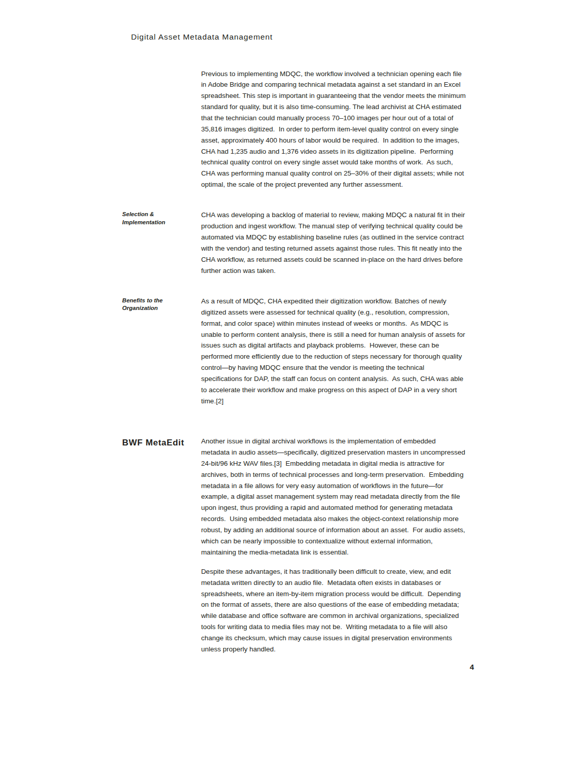Digital Asset Metadata Management
Previous to implementing MDQC, the workflow involved a technician opening each file in Adobe Bridge and comparing technical metadata against a set standard in an Excel spreadsheet. This step is important in guaranteeing that the vendor meets the minimum standard for quality, but it is also time-consuming. The lead archivist at CHA estimated that the technician could manually process 70–100 images per hour out of a total of 35,816 images digitized. In order to perform item-level quality control on every single asset, approximately 400 hours of labor would be required. In addition to the images, CHA had 1,235 audio and 1,376 video assets in its digitization pipeline. Performing technical quality control on every single asset would take months of work. As such, CHA was performing manual quality control on 25–30% of their digital assets; while not optimal, the scale of the project prevented any further assessment.
Selection &
Implementation
CHA was developing a backlog of material to review, making MDQC a natural fit in their production and ingest workflow. The manual step of verifying technical quality could be automated via MDQC by establishing baseline rules (as outlined in the service contract with the vendor) and testing returned assets against those rules. This fit neatly into the CHA workflow, as returned assets could be scanned in-place on the hard drives before further action was taken.
Benefits to the
Organization
As a result of MDQC, CHA expedited their digitization workflow. Batches of newly digitized assets were assessed for technical quality (e.g., resolution, compression, format, and color space) within minutes instead of weeks or months. As MDQC is unable to perform content analysis, there is still a need for human analysis of assets for issues such as digital artifacts and playback problems. However, these can be performed more efficiently due to the reduction of steps necessary for thorough quality control—by having MDQC ensure that the vendor is meeting the technical specifications for DAP, the staff can focus on content analysis. As such, CHA was able to accelerate their workflow and make progress on this aspect of DAP in a very short time.[2]
BWF MetaEdit
Another issue in digital archival workflows is the implementation of embedded metadata in audio assets—specifically, digitized preservation masters in uncompressed 24-bit/96 kHz WAV files.[3] Embedding metadata in digital media is attractive for archives, both in terms of technical processes and long-term preservation. Embedding metadata in a file allows for very easy automation of workflows in the future—for example, a digital asset management system may read metadata directly from the file upon ingest, thus providing a rapid and automated method for generating metadata records. Using embedded metadata also makes the object-context relationship more robust, by adding an additional source of information about an asset. For audio assets, which can be nearly impossible to contextualize without external information, maintaining the media-metadata link is essential.
Despite these advantages, it has traditionally been difficult to create, view, and edit metadata written directly to an audio file. Metadata often exists in databases or spreadsheets, where an item-by-item migration process would be difficult. Depending on the format of assets, there are also questions of the ease of embedding metadata; while database and office software are common in archival organizations, specialized tools for writing data to media files may not be. Writing metadata to a file will also change its checksum, which may cause issues in digital preservation environments unless properly handled.
4